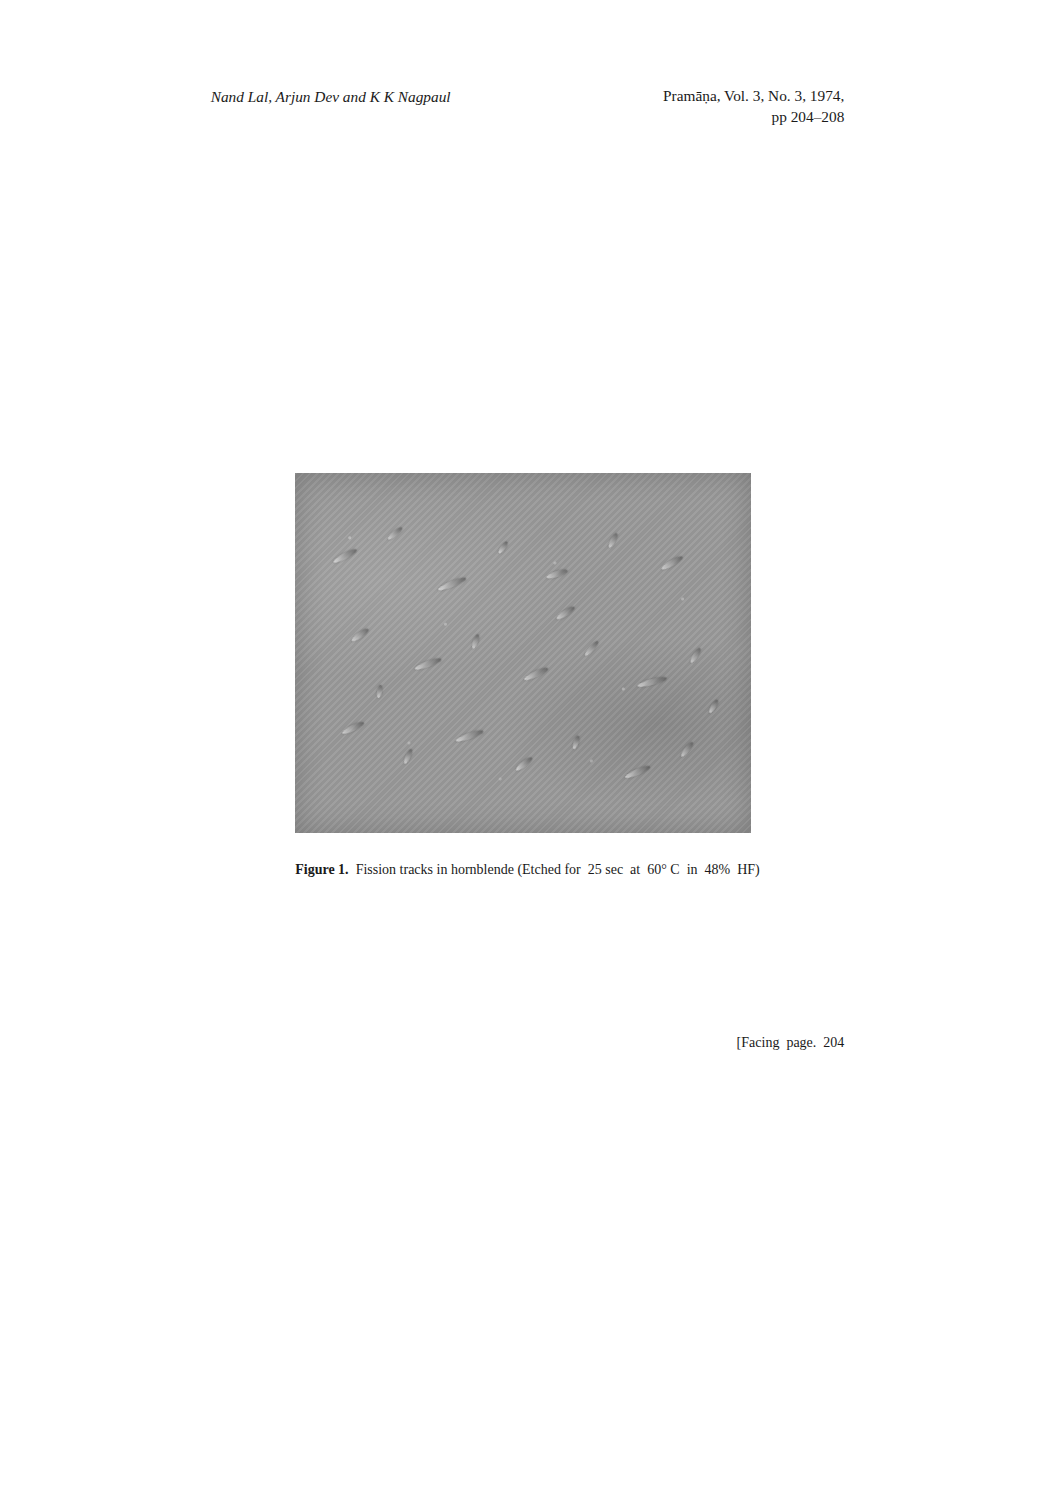Nand Lal, Arjun Dev and K K Nagpaul
Pramāṇa, Vol. 3, No. 3, 1974,
pp 204–208
Figure 1. Fission tracks in hornblende (Etched for 25 sec at 60° C in 48% HF)
[Facing page. 204